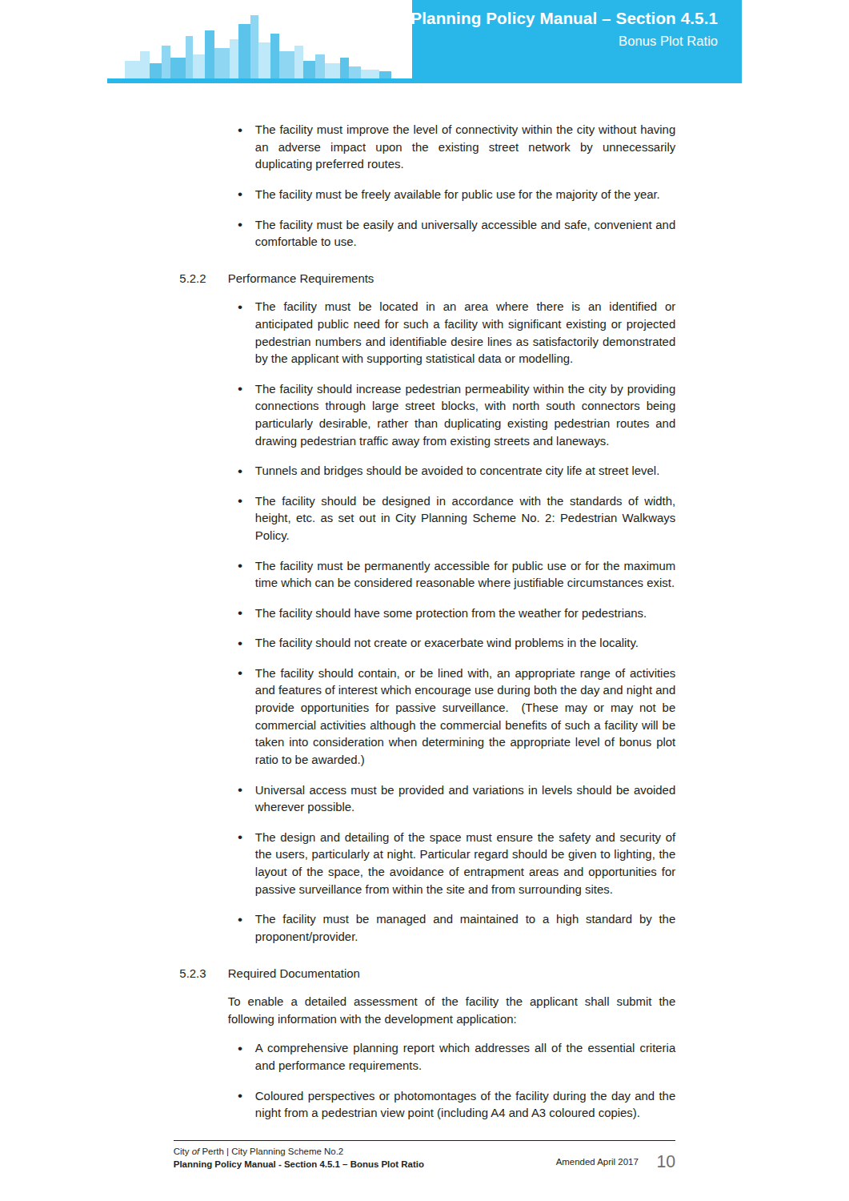Planning Policy Manual – Section 4.5.1
Bonus Plot Ratio
The facility must improve the level of connectivity within the city without having an adverse impact upon the existing street network by unnecessarily duplicating preferred routes.
The facility must be freely available for public use for the majority of the year.
The facility must be easily and universally accessible and safe, convenient and comfortable to use.
5.2.2
Performance Requirements
The facility must be located in an area where there is an identified or anticipated public need for such a facility with significant existing or projected pedestrian numbers and identifiable desire lines as satisfactorily demonstrated by the applicant with supporting statistical data or modelling.
The facility should increase pedestrian permeability within the city by providing connections through large street blocks, with north south connectors being particularly desirable, rather than duplicating existing pedestrian routes and drawing pedestrian traffic away from existing streets and laneways.
Tunnels and bridges should be avoided to concentrate city life at street level.
The facility should be designed in accordance with the standards of width, height, etc. as set out in City Planning Scheme No. 2: Pedestrian Walkways Policy.
The facility must be permanently accessible for public use or for the maximum time which can be considered reasonable where justifiable circumstances exist.
The facility should have some protection from the weather for pedestrians.
The facility should not create or exacerbate wind problems in the locality.
The facility should contain, or be lined with, an appropriate range of activities and features of interest which encourage use during both the day and night and provide opportunities for passive surveillance. (These may or may not be commercial activities although the commercial benefits of such a facility will be taken into consideration when determining the appropriate level of bonus plot ratio to be awarded.)
Universal access must be provided and variations in levels should be avoided wherever possible.
The design and detailing of the space must ensure the safety and security of the users, particularly at night. Particular regard should be given to lighting, the layout of the space, the avoidance of entrapment areas and opportunities for passive surveillance from within the site and from surrounding sites.
The facility must be managed and maintained to a high standard by the proponent/provider.
5.2.3
Required Documentation
To enable a detailed assessment of the facility the applicant shall submit the following information with the development application:
A comprehensive planning report which addresses all of the essential criteria and performance requirements.
Coloured perspectives or photomontages of the facility during the day and the night from a pedestrian view point (including A4 and A3 coloured copies).
City of Perth | City Planning Scheme No.2
Planning Policy Manual - Section 4.5.1 – Bonus Plot Ratio
Amended April 2017
10